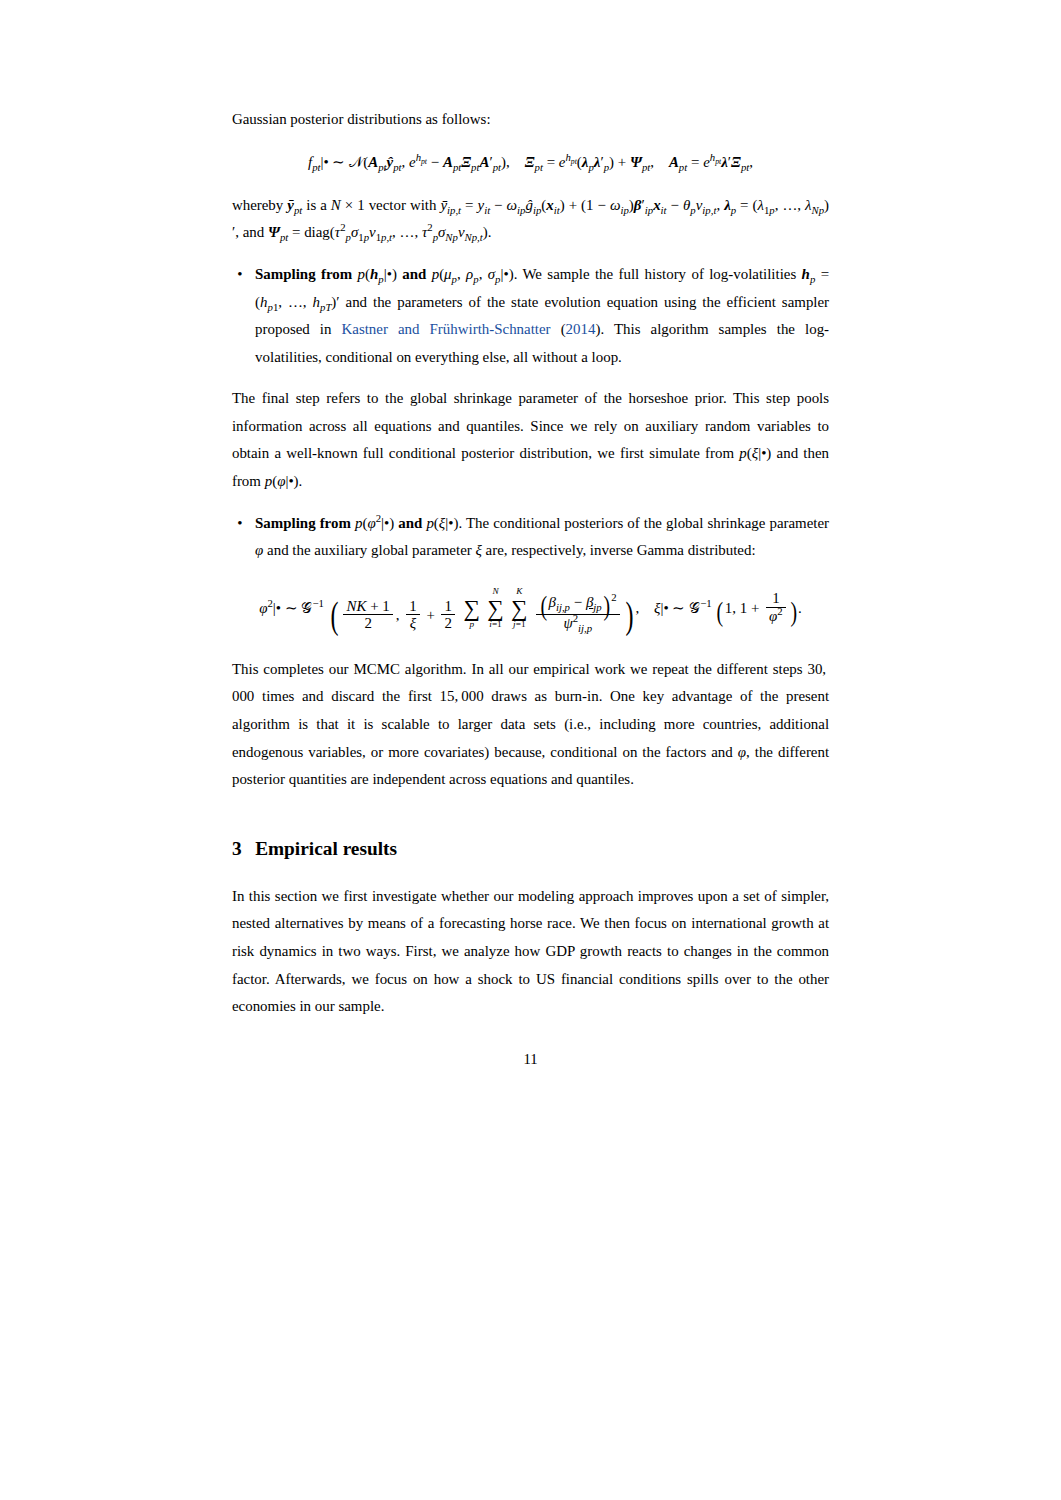Gaussian posterior distributions as follows:
fpt|• ∼ 𝒩(Aptŷpt, ehpt − AptΞptA′pt), Ξpt = ehpt(λpλ′p) + Ψpt, Apt = ehptλ′Ξpt,
whereby ȳpt is a N × 1 vector with ȳip,t = yit − ωipĝip(xit) + (1 − ωip)β′ipxit − θpνip,t, λp = (λ1p, …, λNp)′, and Ψpt = diag(τ2pσ1pν1p,t, …, τ2pσNpνNp,t).
Sampling from p(hp|•) and p(μp, ρp, σp|•). We sample the full history of log-volatilities hp = (hp1, …, hpT)′ and the parameters of the state evolution equation using the efficient sampler proposed in Kastner and Frühwirth-Schnatter (2014). This algorithm samples the log-volatilities, conditional on everything else, all without a loop.
The final step refers to the global shrinkage parameter of the horseshoe prior. This step pools information across all equations and quantiles. Since we rely on auxiliary random variables to obtain a well-known full conditional posterior distribution, we first simulate from p(ξ|•) and then from p(φ|•).
Sampling from p(φ2|•) and p(ξ|•). The conditional posteriors of the global shrinkage parameter φ and the auxiliary global parameter ξ are, respectively, inverse Gamma distributed:
φ2|• ∼ 𝒢−1 (NK + 12, 1 ξ + 12 ∑p N∑i=1 K∑j=1 (βij,p − βjp)2 ψ2ij,p), ξ|• ∼ 𝒢−1 (1, 1 + 1 φ2).
This completes our MCMC algorithm. In all our empirical work we repeat the different steps 30, 000 times and discard the first 15, 000 draws as burn-in. One key advantage of the present algorithm is that it is scalable to larger data sets (i.e., including more countries, additional endogenous variables, or more covariates) because, conditional on the factors and φ, the different posterior quantities are independent across equations and quantiles.
3 Empirical results
In this section we first investigate whether our modeling approach improves upon a set of simpler, nested alternatives by means of a forecasting horse race. We then focus on international growth at risk dynamics in two ways. First, we analyze how GDP growth reacts to changes in the common factor. Afterwards, we focus on how a shock to US financial conditions spills over to the other economies in our sample.
11